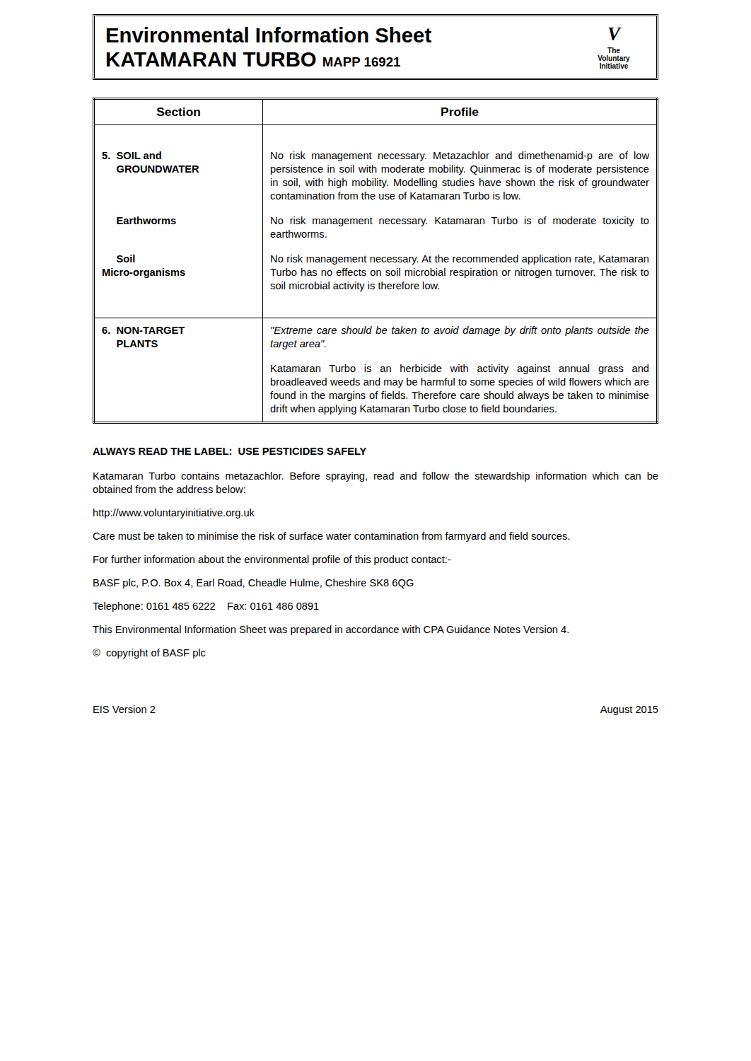Environmental Information Sheet
KATAMARAN TURBO MAPP 16921
V The
Voluntary
Initiative
| Section | Profile |
| --- | --- |
| 5. SOIL and GROUNDWATER | No risk management necessary. Metazachlor and dimethenamid-p are of low persistence in soil with moderate mobility. Quinmerac is of moderate persistence in soil, with high mobility. Modelling studies have shown the risk of groundwater contamination from the use of Katamaran Turbo is low. |
| Earthworms | No risk management necessary. Katamaran Turbo is of moderate toxicity to earthworms. |
| Soil Micro-organisms | No risk management necessary. At the recommended application rate, Katamaran Turbo has no effects on soil microbial respiration or nitrogen turnover. The risk to soil microbial activity is therefore low. |
| 6. NON-TARGET PLANTS | "Extreme care should be taken to avoid damage by drift onto plants outside the target area". |
| | Katamaran Turbo is an herbicide with activity against annual grass and broadleaved weeds and may be harmful to some species of wild flowers which are found in the margins of fields. Therefore care should always be taken to minimise drift when applying Katamaran Turbo close to field boundaries. |
ALWAYS READ THE LABEL: USE PESTICIDES SAFELY
Katamaran Turbo contains metazachlor. Before spraying, read and follow the stewardship information which can be obtained from the address below:
http://www.voluntaryinitiative.org.uk
Care must be taken to minimise the risk of surface water contamination from farmyard and field sources.
For further information about the environmental profile of this product contact:-
BASF plc, P.O. Box 4, Earl Road, Cheadle Hulme, Cheshire SK8 6QG
Telephone: 0161 485 6222 Fax: 0161 486 0891
This Environmental Information Sheet was prepared in accordance with CPA Guidance Notes Version 4.
© copyright of BASF plc
EIS Version 2 August 2015